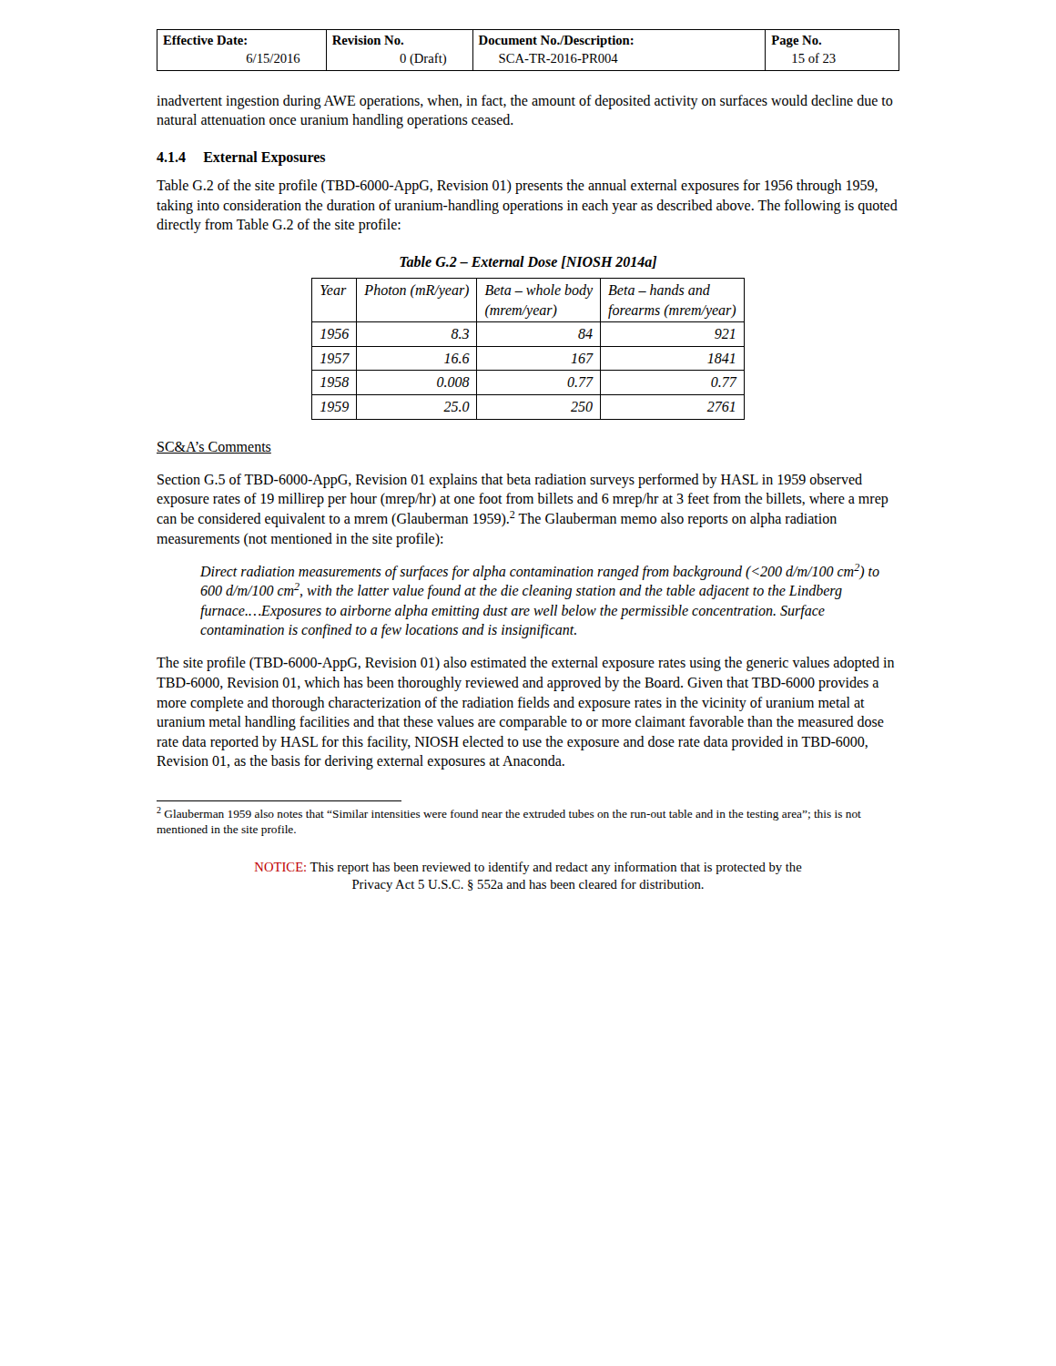| Effective Date: 6/15/2016 | Revision No. 0 (Draft) | Document No./Description: SCA-TR-2016-PR004 | Page No. 15 of 23 |
inadvertent ingestion during AWE operations, when, in fact, the amount of deposited activity on surfaces would decline due to natural attenuation once uranium handling operations ceased.
4.1.4 External Exposures
Table G.2 of the site profile (TBD-6000-AppG, Revision 01) presents the annual external exposures for 1956 through 1959, taking into consideration the duration of uranium-handling operations in each year as described above. The following is quoted directly from Table G.2 of the site profile:
Table G.2 – External Dose [NIOSH 2014a]
| Year | Photon (mR/year) | Beta – whole body (mrem/year) | Beta – hands and forearms (mrem/year) |
| --- | --- | --- | --- |
| 1956 | 8.3 | 84 | 921 |
| 1957 | 16.6 | 167 | 1841 |
| 1958 | 0.008 | 0.77 | 0.77 |
| 1959 | 25.0 | 250 | 2761 |
SC&A’s Comments
Section G.5 of TBD-6000-AppG, Revision 01 explains that beta radiation surveys performed by HASL in 1959 observed exposure rates of 19 millirep per hour (mrep/hr) at one foot from billets and 6 mrep/hr at 3 feet from the billets, where a mrep can be considered equivalent to a mrem (Glauberman 1959).2 The Glauberman memo also reports on alpha radiation measurements (not mentioned in the site profile):
Direct radiation measurements of surfaces for alpha contamination ranged from background (<200 d/m/100 cm2) to 600 d/m/100 cm2, with the latter value found at the die cleaning station and the table adjacent to the Lindberg furnace.…Exposures to airborne alpha emitting dust are well below the permissible concentration. Surface contamination is confined to a few locations and is insignificant.
The site profile (TBD-6000-AppG, Revision 01) also estimated the external exposure rates using the generic values adopted in TBD-6000, Revision 01, which has been thoroughly reviewed and approved by the Board. Given that TBD-6000 provides a more complete and thorough characterization of the radiation fields and exposure rates in the vicinity of uranium metal at uranium metal handling facilities and that these values are comparable to or more claimant favorable than the measured dose rate data reported by HASL for this facility, NIOSH elected to use the exposure and dose rate data provided in TBD-6000, Revision 01, as the basis for deriving external exposures at Anaconda.
2 Glauberman 1959 also notes that “Similar intensities were found near the extruded tubes on the run-out table and in the testing area”; this is not mentioned in the site profile.
NOTICE: This report has been reviewed to identify and redact any information that is protected by the
Privacy Act 5 U.S.C. § 552a and has been cleared for distribution.